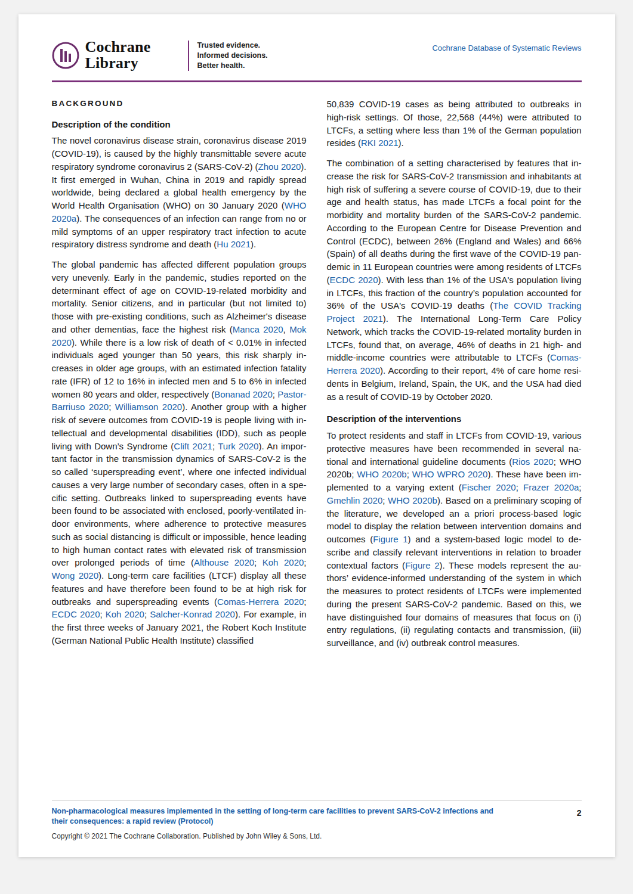Cochrane
Library
Trusted evidence.
Informed decisions.
Better health.
Cochrane Database of Systematic Reviews
Background
Description of the condition
The novel coronavirus disease strain, coronavirus disease 2019 (COVID-19), is caused by the highly transmittable severe acute respiratory syndrome coronavirus 2 (SARS-CoV-2) (Zhou 2020). It first emerged in Wuhan, China in 2019 and rapidly spread worldwide, being declared a global health emergency by the World Health Organisation (WHO) on 30 January 2020 (WHO 2020a). The consequences of an infection can range from no or mild symptoms of an upper respiratory tract infection to acute respiratory distress syndrome and death (Hu 2021).
The global pandemic has affected different population groups very unevenly. Early in the pandemic, studies reported on the determinant effect of age on COVID-19-related morbidity and mortality. Senior citizens, and in particular (but not limited to) those with pre-existing conditions, such as Alzheimer's disease and other dementias, face the highest risk (Manca 2020, Mok 2020). While there is a low risk of death of < 0.01% in infected individuals aged younger than 50 years, this risk sharply increases in older age groups, with an estimated infection fatality rate (IFR) of 12 to 16% in infected men and 5 to 6% in infected women 80 years and older, respectively (Bonanad 2020; Pastor-Barriuso 2020; Williamson 2020). Another group with a higher risk of severe outcomes from COVID-19 is people living with intellectual and developmental disabilities (IDD), such as people living with Down’s Syndrome (Clift 2021; Turk 2020). An important factor in the transmission dynamics of SARS-CoV-2 is the so called ‘superspreading event’, where one infected individual causes a very large number of secondary cases, often in a specific setting. Outbreaks linked to superspreading events have been found to be associated with enclosed, poorly-ventilated indoor environments, where adherence to protective measures such as social distancing is difficult or impossible, hence leading to high human contact rates with elevated risk of transmission over prolonged periods of time (Althouse 2020; Koh 2020; Wong 2020). Long-term care facilities (LTCF) display all these features and have therefore been found to be at high risk for outbreaks and superspreading events (Comas-Herrera 2020; ECDC 2020; Koh 2020; Salcher-Konrad 2020). For example, in the first three weeks of January 2021, the Robert Koch Institute (German National Public Health Institute) classified
50,839 COVID-19 cases as being attributed to outbreaks in high-risk settings. Of those, 22,568 (44%) were attributed to LTCFs, a setting where less than 1% of the German population resides (RKI 2021).
The combination of a setting characterised by features that increase the risk for SARS-CoV-2 transmission and inhabitants at high risk of suffering a severe course of COVID-19, due to their age and health status, has made LTCFs a focal point for the morbidity and mortality burden of the SARS-CoV-2 pandemic. According to the European Centre for Disease Prevention and Control (ECDC), between 26% (England and Wales) and 66% (Spain) of all deaths during the first wave of the COVID-19 pandemic in 11 European countries were among residents of LTCFs (ECDC 2020). With less than 1% of the USA's population living in LTCFs, this fraction of the country’s population accounted for 36% of the USA's COVID-19 deaths (The COVID Tracking Project 2021). The International Long-Term Care Policy Network, which tracks the COVID-19-related mortality burden in LTCFs, found that, on average, 46% of deaths in 21 high- and middle-income countries were attributable to LTCFs (Comas-Herrera 2020). According to their report, 4% of care home residents in Belgium, Ireland, Spain, the UK, and the USA had died as a result of COVID-19 by October 2020.
Description of the interventions
To protect residents and staff in LTCFs from COVID-19, various protective measures have been recommended in several national and international guideline documents (Rios 2020; WHO 2020b; WHO 2020b; WHO WPRO 2020). These have been implemented to a varying extent (Fischer 2020; Frazer 2020a; Gmehlin 2020; WHO 2020b). Based on a preliminary scoping of the literature, we developed an a priori process-based logic model to display the relation between intervention domains and outcomes (Figure 1) and a system-based logic model to describe and classify relevant interventions in relation to broader contextual factors (Figure 2). These models represent the authors’ evidence-informed understanding of the system in which the measures to protect residents of LTCFs were implemented during the present SARS-CoV-2 pandemic. Based on this, we have distinguished four domains of measures that focus on (i) entry regulations, (ii) regulating contacts and transmission, (iii) surveillance, and (iv) outbreak control measures.
Non-pharmacological measures implemented in the setting of long-term care facilities to prevent SARS-CoV-2 infections and their consequences: a rapid review (Protocol)
2
Copyright © 2021 The Cochrane Collaboration. Published by John Wiley & Sons, Ltd.